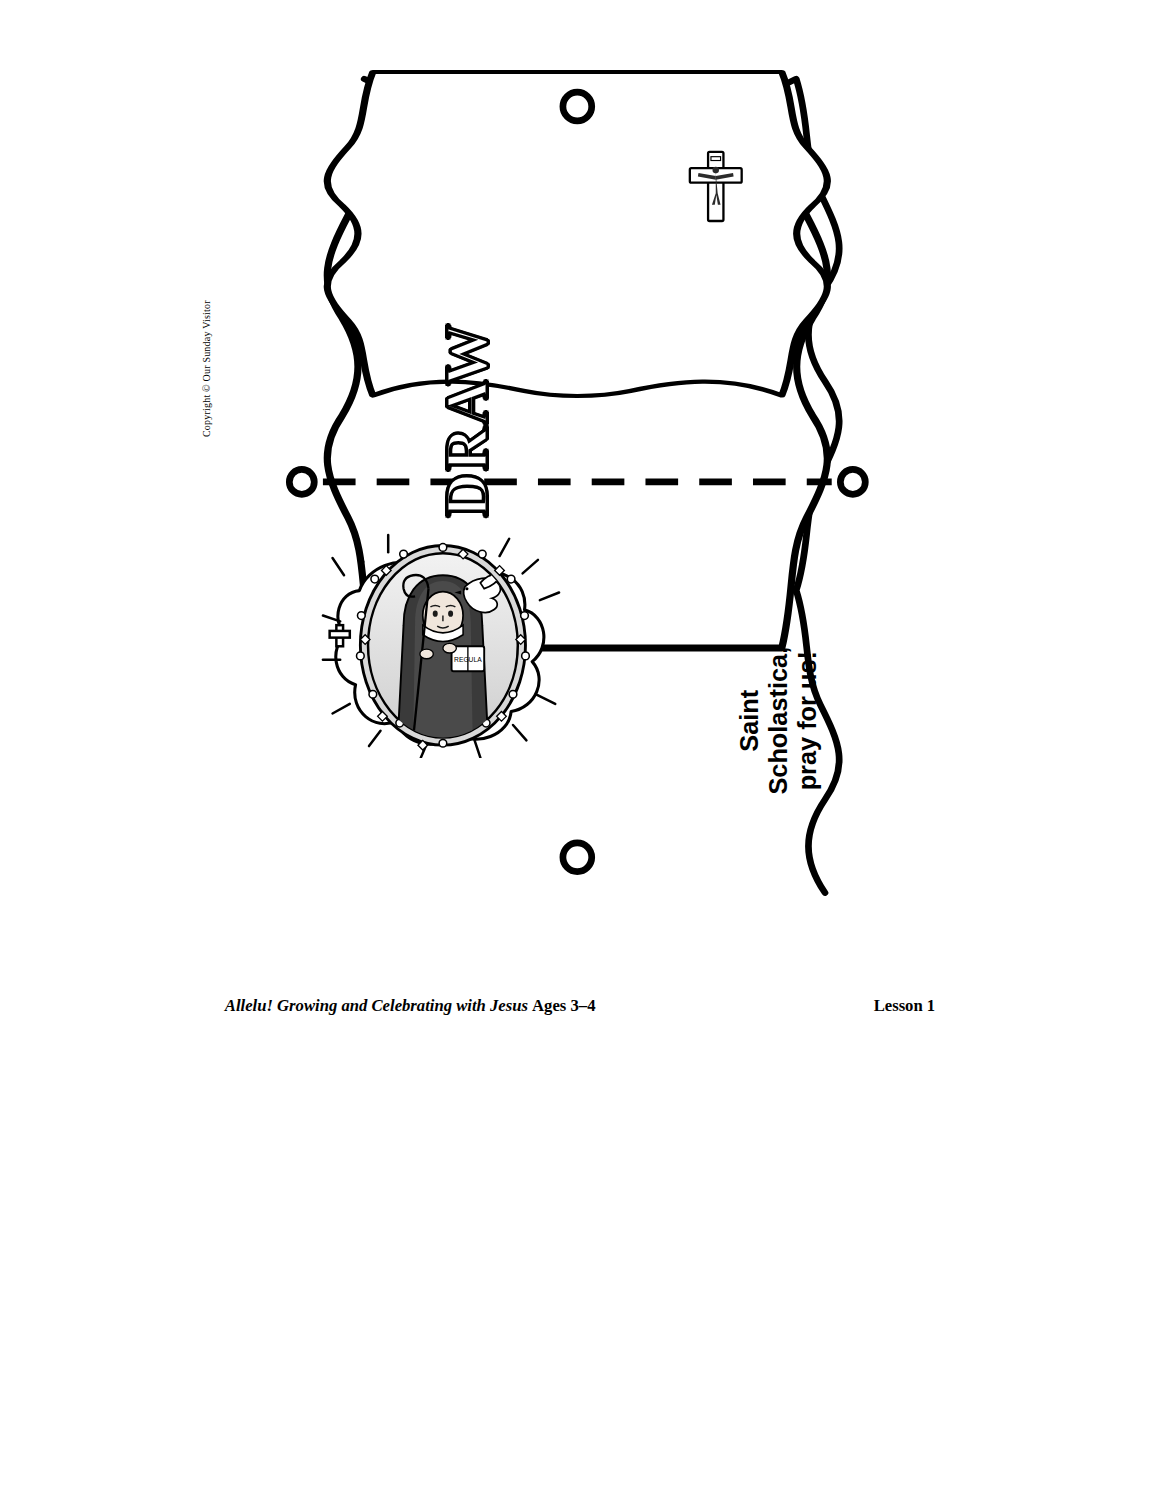Copyright © Our Sunday Visitor
DRAW
REGULA
Saint
Scholastica,
pray for us!
Allelu! Growing and Celebrating with Jesus Ages 3–4
Lesson 1